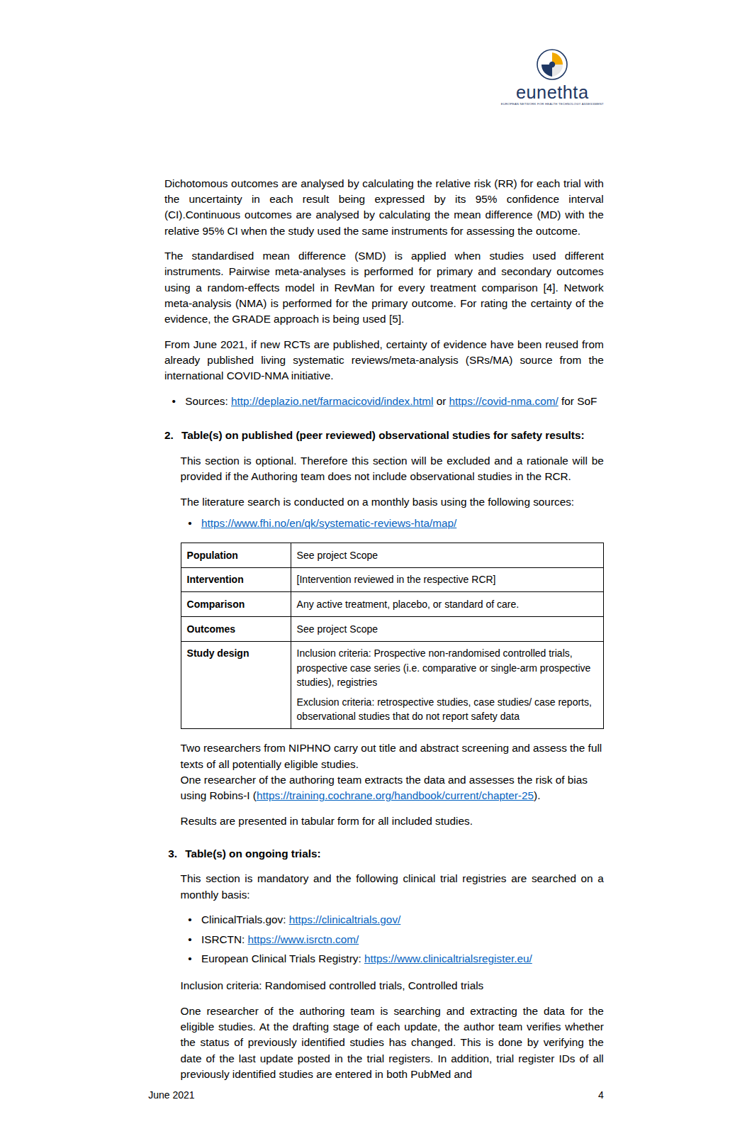eunethta
EUROPEAN NETWORK FOR HEALTH TECHNOLOGY ASSESSMENT
Dichotomous outcomes are analysed by calculating the relative risk (RR) for each trial with the uncertainty in each result being expressed by its 95% confidence interval (CI).Continuous outcomes are analysed by calculating the mean difference (MD) with the relative 95% CI when the study used the same instruments for assessing the outcome.
The standardised mean difference (SMD) is applied when studies used different instruments. Pairwise meta-analyses is performed for primary and secondary outcomes using a random-effects model in RevMan for every treatment comparison [4]. Network meta-analysis (NMA) is performed for the primary outcome. For rating the certainty of the evidence, the GRADE approach is being used [5].
From June 2021, if new RCTs are published, certainty of evidence have been reused from already published living systematic reviews/meta-analysis (SRs/MA) source from the international COVID-NMA initiative.
Sources: http://deplazio.net/farmacicovid/index.html or https://covid-nma.com/ for SoF
2. Table(s) on published (peer reviewed) observational studies for safety results:
This section is optional. Therefore this section will be excluded and a rationale will be provided if the Authoring team does not include observational studies in the RCR.
The literature search is conducted on a monthly basis using the following sources:
https://www.fhi.no/en/qk/systematic-reviews-hta/map/
| Population | See project Scope |
| Intervention | [Intervention reviewed in the respective RCR] |
| Comparison | Any active treatment, placebo, or standard of care. |
| Outcomes | See project Scope |
| Study design | Inclusion criteria: Prospective non-randomised controlled trials, prospective case series (i.e. comparative or single-arm prospective studies), registries Exclusion criteria: retrospective studies, case studies/ case reports, observational studies that do not report safety data |
Two researchers from NIPHNO carry out title and abstract screening and assess the full texts of all potentially eligible studies.
One researcher of the authoring team extracts the data and assesses the risk of bias using Robins-I (https://training.cochrane.org/handbook/current/chapter-25).
Results are presented in tabular form for all included studies.
3. Table(s) on ongoing trials:
This section is mandatory and the following clinical trial registries are searched on a monthly basis:
ClinicalTrials.gov: https://clinicaltrials.gov/
ISRCTN: https://www.isrctn.com/
European Clinical Trials Registry: https://www.clinicaltrialsregister.eu/
Inclusion criteria: Randomised controlled trials, Controlled trials
One researcher of the authoring team is searching and extracting the data for the eligible studies. At the drafting stage of each update, the author team verifies whether the status of previously identified studies has changed. This is done by verifying the date of the last update posted in the trial registers. In addition, trial register IDs of all previously identified studies are entered in both PubMed and
June 2021 4